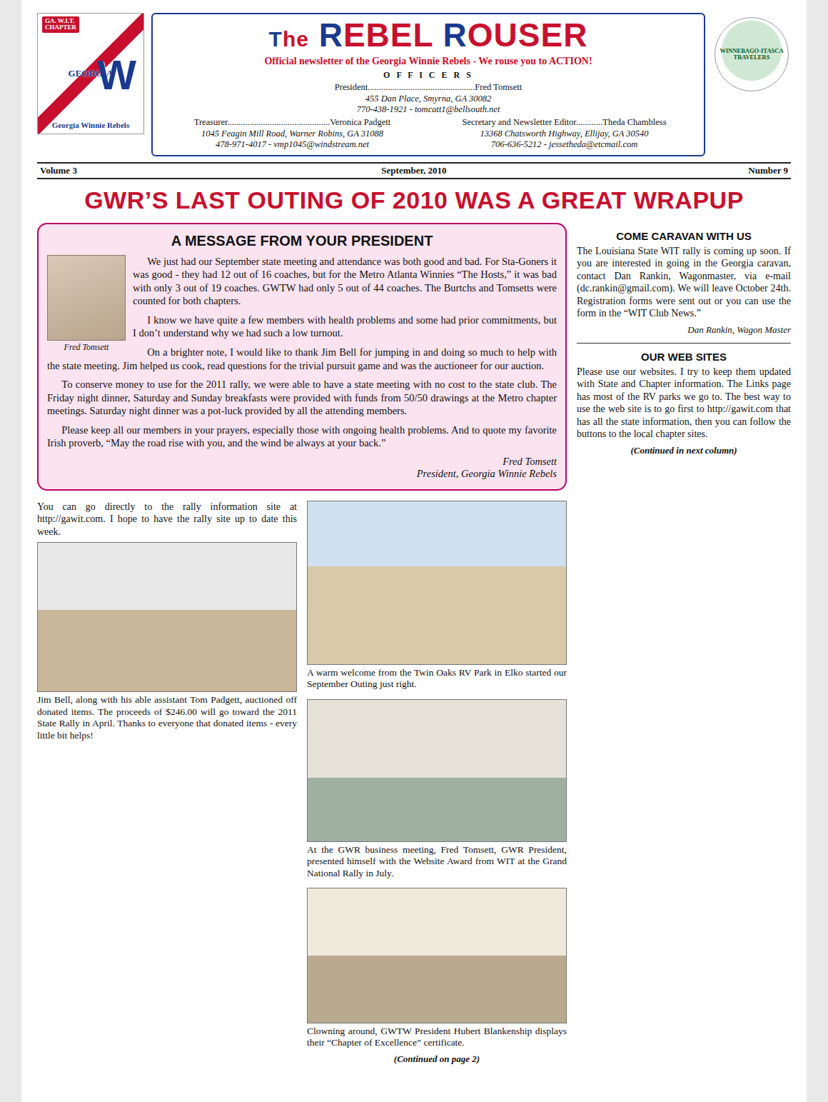GA. W.I.T.
CHAPTER
GEORGIA
W
Georgia Winnie Rebels
The REBEL ROUSER
Official newsletter of the Georgia Winnie Rebels - We rouse you to ACTION!
O F F I C E R S
President................................................Fred Tomsett
455 Dan Place, Smyrna, GA 30082
770-438-1921 - tomcatt1@bellsouth.net
Treasurer..............................................Veronica Padgett
1045 Feagin Mill Road, Warner Robins, GA 31088
478-971-4017 - vmp1045@windstream.net
Secretary and Newsletter Editor............Theda Chambless
13368 Chatsworth Highway, Ellijay, GA 30540
706-636-5212 - jessetheda@etcmail.com
WINNEBAGO-ITASCA
TRAVELERS
Volume 3
September, 2010
Number 9
GWR’S LAST OUTING OF 2010 WAS A GREAT WRAPUP
A MESSAGE FROM YOUR PRESIDENT
Fred Tomsett
We just had our September state meeting and attendance was both good and bad. For Sta-Goners it was good - they had 12 out of 16 coaches, but for the Metro Atlanta Winnies “The Hosts,” it was bad with only 3 out of 19 coaches. GWTW had only 5 out of 44 coaches. The Burtchs and Tomsetts were counted for both chapters.
I know we have quite a few members with health problems and some had prior commitments, but I don’t understand why we had such a low turnout.
On a brighter note, I would like to thank Jim Bell for jumping in and doing so much to help with the state meeting. Jim helped us cook, read questions for the trivial pursuit game and was the auctioneer for our auction.
To conserve money to use for the 2011 rally, we were able to have a state meeting with no cost to the state club. The Friday night dinner, Saturday and Sunday breakfasts were provided with funds from 50/50 drawings at the Metro chapter meetings. Saturday night dinner was a pot-luck provided by all the attending members.
Please keep all our members in your prayers, especially those with ongoing health problems. And to quote my favorite Irish proverb, “May the road rise with you, and the wind be always at your back.”
Fred Tomsett
President, Georgia Winnie Rebels
COME CARAVAN WITH US
The Louisiana State WIT rally is coming up soon. If you are interested in going in the Georgia caravan, contact Dan Rankin, Wagonmaster, via e-mail (dc.rankin@gmail.com). We will leave October 24th. Registration forms were sent out or you can use the form in the “WIT Club News.”
Dan Rankin, Wagon Master
OUR WEB SITES
Please use our websites. I try to keep them updated with State and Chapter information. The Links page has most of the RV parks we go to. The best way to use the web site is to go first to http://gawit.com that has all the state information, then you can follow the buttons to the local chapter sites.
(Continued in next column)
You can go directly to the rally information site at http://gawit.com. I hope to have the rally site up to date this week.
Jim Bell, along with his able assistant Tom Padgett, auctioned off donated items. The proceeds of $246.00 will go toward the 2011 State Rally in April. Thanks to everyone that donated items - every little bit helps!
A warm welcome from the Twin Oaks RV Park in Elko started our September Outing just right.
At the GWR business meeting, Fred Tomsett, GWR President, presented himself with the Website Award from WIT at the Grand National Rally in July.
Clowning around, GWTW President Hubert Blankenship displays their “Chapter of Excellence” certificate.
(Continued on page 2)